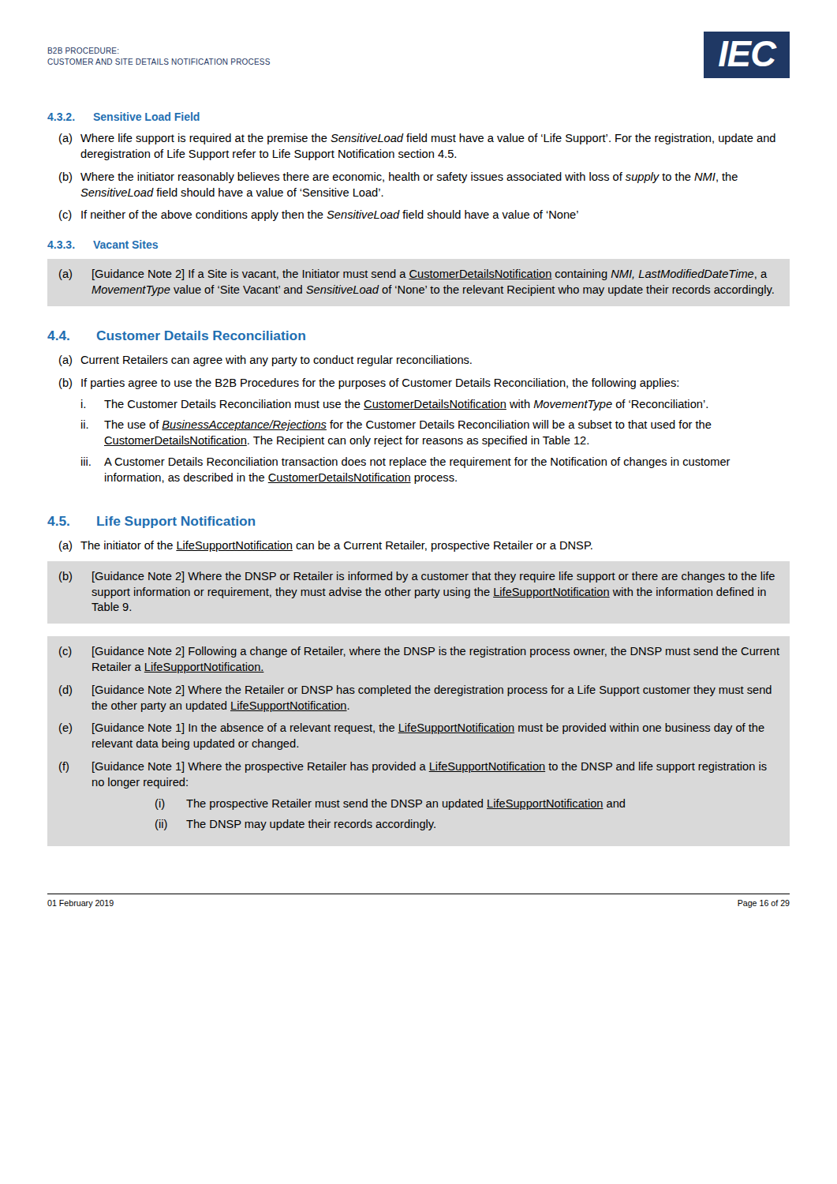B2B Procedure:
Customer and Site Details Notification Process
IEC
4.3.2. Sensitive Load Field
(a) Where life support is required at the premise the SensitiveLoad field must have a value of ‘Life Support’. For the registration, update and deregistration of Life Support refer to Life Support Notification section 4.5.
(b) Where the initiator reasonably believes there are economic, health or safety issues associated with loss of supply to the NMI, the SensitiveLoad field should have a value of ‘Sensitive Load’.
(c) If neither of the above conditions apply then the SensitiveLoad field should have a value of ‘None’
4.3.3. Vacant Sites
(a) [Guidance Note 2] If a Site is vacant, the Initiator must send a CustomerDetailsNotification containing NMI, LastModifiedDateTime, a MovementType value of ‘Site Vacant’ and SensitiveLoad of ‘None’ to the relevant Recipient who may update their records accordingly.
4.4. Customer Details Reconciliation
(a) Current Retailers can agree with any party to conduct regular reconciliations.
(b) If parties agree to use the B2B Procedures for the purposes of Customer Details Reconciliation, the following applies:
i. The Customer Details Reconciliation must use the CustomerDetailsNotification with MovementType of ‘Reconciliation’.
ii. The use of BusinessAcceptance/Rejections for the Customer Details Reconciliation will be a subset to that used for the CustomerDetailsNotification. The Recipient can only reject for reasons as specified in Table 12.
iii. A Customer Details Reconciliation transaction does not replace the requirement for the Notification of changes in customer information, as described in the CustomerDetailsNotification process.
4.5. Life Support Notification
(a) The initiator of the LifeSupportNotification can be a Current Retailer, prospective Retailer or a DNSP.
(b) [Guidance Note 2] Where the DNSP or Retailer is informed by a customer that they require life support or there are changes to the life support information or requirement, they must advise the other party using the LifeSupportNotification with the information defined in Table 9.
(c) [Guidance Note 2] Following a change of Retailer, where the DNSP is the registration process owner, the DNSP must send the Current Retailer a LifeSupportNotification.
(d) [Guidance Note 2] Where the Retailer or DNSP has completed the deregistration process for a Life Support customer they must send the other party an updated LifeSupportNotification.
(e) [Guidance Note 1] In the absence of a relevant request, the LifeSupportNotification must be provided within one business day of the relevant data being updated or changed.
(f) [Guidance Note 1] Where the prospective Retailer has provided a LifeSupportNotification to the DNSP and life support registration is no longer required:
(i) The prospective Retailer must send the DNSP an updated LifeSupportNotification and
(ii) The DNSP may update their records accordingly.
01 February 2019 Page 16 of 29